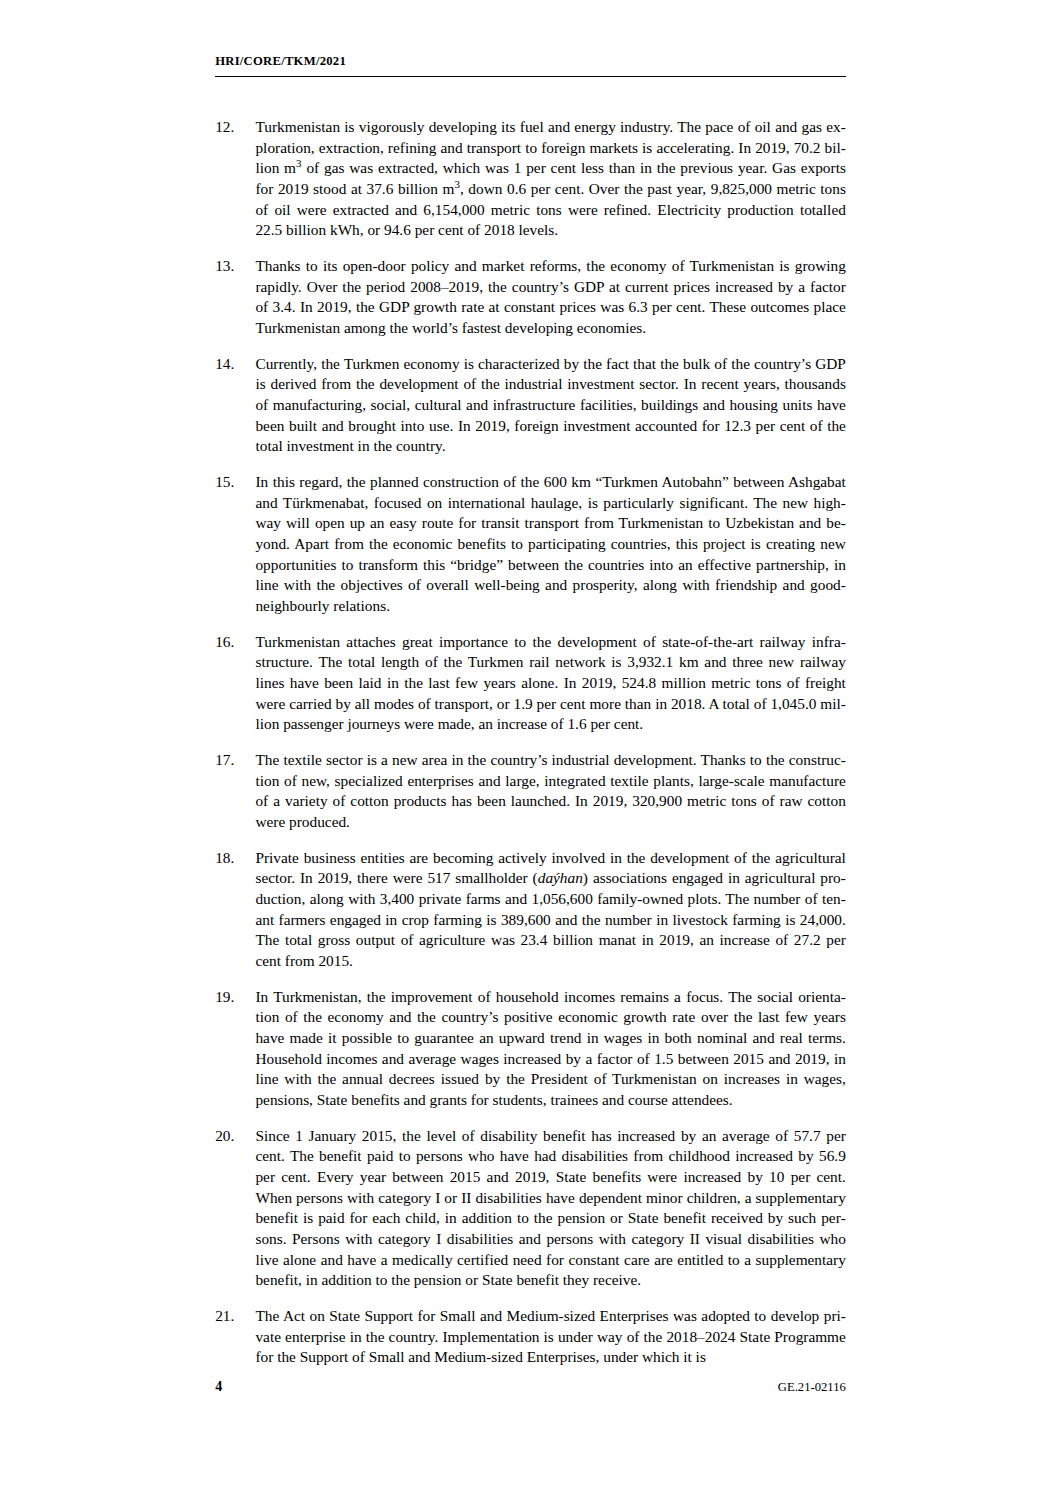HRI/CORE/TKM/2021
12.
Turkmenistan is vigorously developing its fuel and energy industry. The pace of oil and gas exploration, extraction, refining and transport to foreign markets is accelerating. In 2019, 70.2 billion m3 of gas was extracted, which was 1 per cent less than in the previous year. Gas exports for 2019 stood at 37.6 billion m3, down 0.6 per cent. Over the past year, 9,825,000 metric tons of oil were extracted and 6,154,000 metric tons were refined. Electricity production totalled 22.5 billion kWh, or 94.6 per cent of 2018 levels.
13.
Thanks to its open-door policy and market reforms, the economy of Turkmenistan is growing rapidly. Over the period 2008–2019, the country’s GDP at current prices increased by a factor of 3.4. In 2019, the GDP growth rate at constant prices was 6.3 per cent. These outcomes place Turkmenistan among the world’s fastest developing economies.
14.
Currently, the Turkmen economy is characterized by the fact that the bulk of the country’s GDP is derived from the development of the industrial investment sector. In recent years, thousands of manufacturing, social, cultural and infrastructure facilities, buildings and housing units have been built and brought into use. In 2019, foreign investment accounted for 12.3 per cent of the total investment in the country.
15.
In this regard, the planned construction of the 600 km “Turkmen Autobahn” between Ashgabat and Türkmenabat, focused on international haulage, is particularly significant. The new highway will open up an easy route for transit transport from Turkmenistan to Uzbekistan and beyond. Apart from the economic benefits to participating countries, this project is creating new opportunities to transform this “bridge” between the countries into an effective partnership, in line with the objectives of overall well-being and prosperity, along with friendship and good-neighbourly relations.
16.
Turkmenistan attaches great importance to the development of state-of-the-art railway infrastructure. The total length of the Turkmen rail network is 3,932.1 km and three new railway lines have been laid in the last few years alone. In 2019, 524.8 million metric tons of freight were carried by all modes of transport, or 1.9 per cent more than in 2018. A total of 1,045.0 million passenger journeys were made, an increase of 1.6 per cent.
17.
The textile sector is a new area in the country’s industrial development. Thanks to the construction of new, specialized enterprises and large, integrated textile plants, large-scale manufacture of a variety of cotton products has been launched. In 2019, 320,900 metric tons of raw cotton were produced.
18.
Private business entities are becoming actively involved in the development of the agricultural sector. In 2019, there were 517 smallholder (daýhan) associations engaged in agricultural production, along with 3,400 private farms and 1,056,600 family-owned plots. The number of tenant farmers engaged in crop farming is 389,600 and the number in livestock farming is 24,000. The total gross output of agriculture was 23.4 billion manat in 2019, an increase of 27.2 per cent from 2015.
19.
In Turkmenistan, the improvement of household incomes remains a focus. The social orientation of the economy and the country’s positive economic growth rate over the last few years have made it possible to guarantee an upward trend in wages in both nominal and real terms. Household incomes and average wages increased by a factor of 1.5 between 2015 and 2019, in line with the annual decrees issued by the President of Turkmenistan on increases in wages, pensions, State benefits and grants for students, trainees and course attendees.
20.
Since 1 January 2015, the level of disability benefit has increased by an average of 57.7 per cent. The benefit paid to persons who have had disabilities from childhood increased by 56.9 per cent. Every year between 2015 and 2019, State benefits were increased by 10 per cent. When persons with category I or II disabilities have dependent minor children, a supplementary benefit is paid for each child, in addition to the pension or State benefit received by such persons. Persons with category I disabilities and persons with category II visual disabilities who live alone and have a medically certified need for constant care are entitled to a supplementary benefit, in addition to the pension or State benefit they receive.
21.
The Act on State Support for Small and Medium-sized Enterprises was adopted to develop private enterprise in the country. Implementation is under way of the 2018–2024 State Programme for the Support of Small and Medium-sized Enterprises, under which it is
4
GE.21-02116